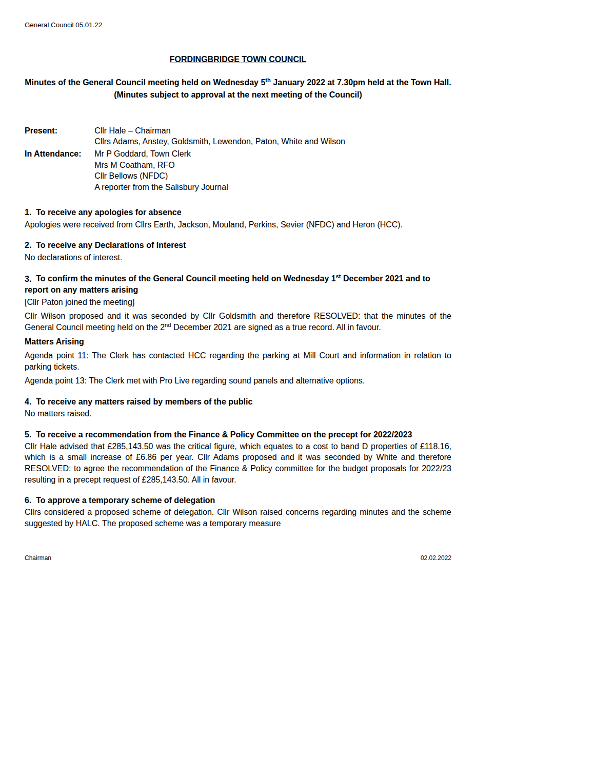General Council 05.01.22
FORDINGBRIDGE TOWN COUNCIL
Minutes of the General Council meeting held on Wednesday 5th January 2022 at 7.30pm held at the Town Hall.
(Minutes subject to approval at the next meeting of the Council)
| Present: | Cllr Hale – Chairman Cllrs Adams, Anstey, Goldsmith, Lewendon, Paton, White and Wilson |
| In Attendance: | Mr P Goddard, Town Clerk Mrs M Coatham, RFO Cllr Bellows (NFDC) A reporter from the Salisbury Journal |
To receive any apologies for absence
Apologies were received from Cllrs Earth, Jackson, Mouland, Perkins, Sevier (NFDC) and Heron (HCC).
To receive any Declarations of Interest
No declarations of interest.
To confirm the minutes of the General Council meeting held on Wednesday 1st December 2021 and to report on any matters arising
[Cllr Paton joined the meeting]
Cllr Wilson proposed and it was seconded by Cllr Goldsmith and therefore RESOLVED: that the minutes of the General Council meeting held on the 2nd December 2021 are signed as a true record. All in favour.
Matters Arising
Agenda point 11: The Clerk has contacted HCC regarding the parking at Mill Court and information in relation to parking tickets.
Agenda point 13: The Clerk met with Pro Live regarding sound panels and alternative options.
To receive any matters raised by members of the public
No matters raised.
To receive a recommendation from the Finance & Policy Committee on the precept for 2022/2023
Cllr Hale advised that £285,143.50 was the critical figure, which equates to a cost to band D properties of £118.16, which is a small increase of £6.86 per year. Cllr Adams proposed and it was seconded by White and therefore RESOLVED: to agree the recommendation of the Finance & Policy committee for the budget proposals for 2022/23 resulting in a precept request of £285,143.50. All in favour.
To approve a temporary scheme of delegation
Cllrs considered a proposed scheme of delegation. Cllr Wilson raised concerns regarding minutes and the scheme suggested by HALC. The proposed scheme was a temporary measure
Chairman 02.02.2022